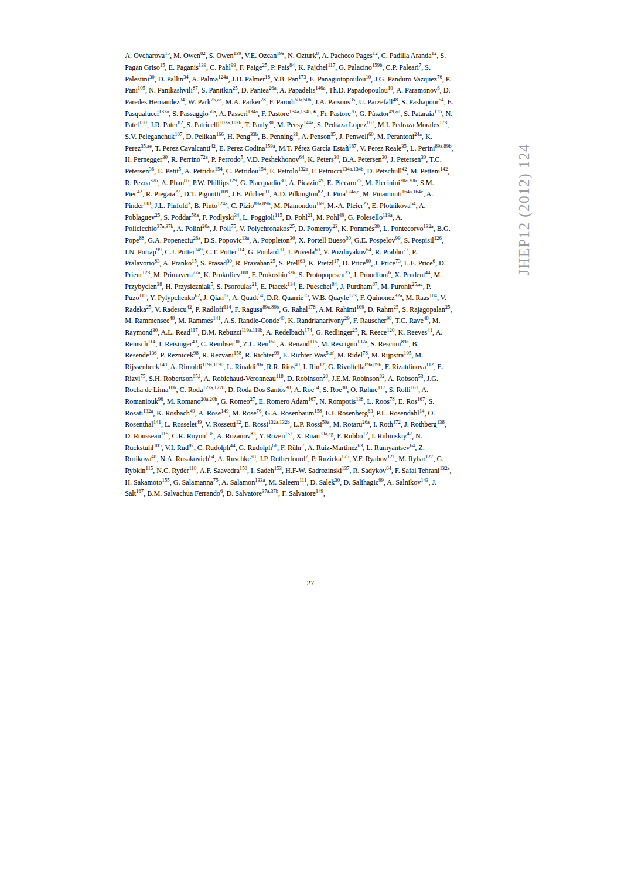JHEP12 (2012) 124
A. Ovcharova15, M. Owen82, S. Owen139, V.E. Ozcan19a, N. Ozturk8, A. Pacheco Pages12, C. Padilla Aranda12, S. Pagan Griso15, E. Paganis139, C. Pahl99, F. Paige25, P. Pais84, K. Pajchel117, G. Palacino159b, C.P. Paleari7, S. Palestini30, D. Pallin34, A. Palma124a, J.D. Palmer18, Y.B. Pan173, E. Panagiotopoulou10, J.G. Panduro Vazquez76, P. Pani105, N. Panikashvili87, S. Panitkin25, D. Pantea26a, A. Papadelis146a, Th.D. Papadopoulou10, A. Paramonov6, D. Paredes Hernandez34, W. Park25,ac, M.A. Parker28, F. Parodi50a,50b, J.A. Parsons35, U. Parzefall48, S. Pashapour54, E. Pasqualucci132a, S. Passaggio50a, A. Passeri134a, F. Pastore134a,134b,∗, Fr. Pastore76, G. Pásztor49,ad, S. Pataraia175, N. Patel150, J.R. Pater82, S. Patricelli102a,102b, T. Pauly30, M. Pecsy144a, S. Pedraza Lopez167, M.I. Pedraza Morales173, S.V. Peleganchuk107, D. Pelikan166, H. Peng33b, B. Penning31, A. Penson35, J. Penwell60, M. Perantoni24a, K. Perez35,ae, T. Perez Cavalcanti42, E. Perez Codina159a, M.T. Pérez García-Estañ167, V. Perez Reale35, L. Perini89a,89b, H. Pernegger30, R. Perrino72a, P. Perrodo5, V.D. Peshekhonov64, K. Peters30, B.A. Petersen30, J. Petersen30, T.C. Petersen36, E. Petit5, A. Petridis154, C. Petridou154, E. Petrolo132a, F. Petrucci134a,134b, D. Petschull42, M. Petteni142, R. Pezoa32b, A. Phan86, P.W. Phillips129, G. Piacquadio30, A. Picazio49, E. Piccaro75, M. Piccinini20a,20b, S.M. Piec42, R. Piegaia27, D.T. Pignotti109, J.E. Pilcher31, A.D. Pilkington82, J. Pina124a,c, M. Pinamonti164a,164c, A. Pinder118, J.L. Pinfold3, B. Pinto124a, C. Pizio89a,89b, M. Plamondon169, M.-A. Pleier25, E. Plotnikova64, A. Poblaguev25, S. Poddar58a, F. Podlyski34, L. Poggioli115, D. Pohl21, M. Pohl49, G. Polesello119a, A. Policicchio37a,37b, A. Polini20a, J. Poll75, V. Polychronakos25, D. Pomeroy23, K. Pommès30, L. Pontecorvo132a, B.G. Pope88, G.A. Popeneciu26a, D.S. Popovic13a, A. Poppleton30, X. Portell Bueso30, G.E. Pospelov99, S. Pospisil126, I.N. Potrap99, C.J. Potter149, C.T. Potter114, G. Poulard30, J. Poveda60, V. Pozdnyakov64, R. Prabhu77, P. Pralavorio83, A. Pranko15, S. Prasad30, R. Pravahan25, S. Prell63, K. Pretzl17, D. Price60, J. Price73, L.E. Price6, D. Prieur123, M. Primavera72a, K. Prokofiev108, F. Prokoshin32b, S. Protopopescu25, J. Proudfoot6, X. Prudent44, M. Przybycien38, H. Przysiezniak5, S. Psoroulas21, E. Ptacek114, E. Pueschel84, J. Purdham87, M. Purohit25,ac, P. Puzo115, Y. Pylypchenko62, J. Qian87, A. Quadt54, D.R. Quarrie15, W.B. Quayle173, F. Quinonez32a, M. Raas104, V. Radeka25, V. Radescu42, P. Radloff114, F. Ragusa89a,89b, G. Rahal178, A.M. Rahimi109, D. Rahm25, S. Rajagopalan25, M. Rammensee48, M. Rammes141, A.S. Randle-Conde40, K. Randrianarivony29, F. Rauscher98, T.C. Rave48, M. Raymond30, A.L. Read117, D.M. Rebuzzi119a,119b, A. Redelbach174, G. Redlinger25, R. Reece120, K. Reeves41, A. Reinsch114, I. Reisinger43, C. Rembser30, Z.L. Ren151, A. Renaud115, M. Rescigno132a, S. Resconi89a, B. Resende136, P. Reznicek98, R. Rezvani158, R. Richter99, E. Richter-Was5,af, M. Ridel78, M. Rijpstra105, M. Rijssenbeek148, A. Rimoldi119a,119b, L. Rinaldi20a, R.R. Rios40, I. Riu12, G. Rivoltella89a,89b, F. Rizatdinova112, E. Rizvi75, S.H. Robertson85,l, A. Robichaud-Veronneau118, D. Robinson28, J.E.M. Robinson82, A. Robson53, J.G. Rocha de Lima106, C. Roda122a,122b, D. Roda Dos Santos30, A. Roe54, S. Roe30, O. Røhne117, S. Rolli161, A. Romaniouk96, M. Romano20a,20b, G. Romeo27, E. Romero Adam167, N. Rompotis138, L. Roos78, E. Ros167, S. Rosati132a, K. Rosbach49, A. Rose149, M. Rose76, G.A. Rosenbaum158, E.I. Rosenberg63, P.L. Rosendahl14, O. Rosenthal141, L. Rosselet49, V. Rossetti12, E. Rossi132a,132b, L.P. Rossi50a, M. Rotaru26a, I. Roth172, J. Rothberg138, D. Rousseau115, C.R. Royon136, A. Rozanov83, Y. Rozen152, X. Ruan33a,ag, F. Rubbo12, I. Rubinskiy42, N. Ruckstuhl105, V.I. Rud97, C. Rudolph44, G. Rudolph61, F. Rühr7, A. Ruiz-Martinez63, L. Rumyantsev64, Z. Rurikova48, N.A. Rusakovich64, A. Ruschke98, J.P. Rutherfoord7, P. Ruzicka125, Y.F. Ryabov121, M. Rybar127, G. Rybkin115, N.C. Ryder118, A.F. Saavedra150, I. Sadeh153, H.F-W. Sadrozinski137, R. Sadykov64, F. Safai Tehrani132a, H. Sakamoto155, G. Salamanna75, A. Salamon133a, M. Saleem111, D. Salek30, D. Salihagic99, A. Salnikov143, J. Salt167, B.M. Salvachua Ferrando6, D. Salvatore37a,37b, F. Salvatore149,
– 27 –